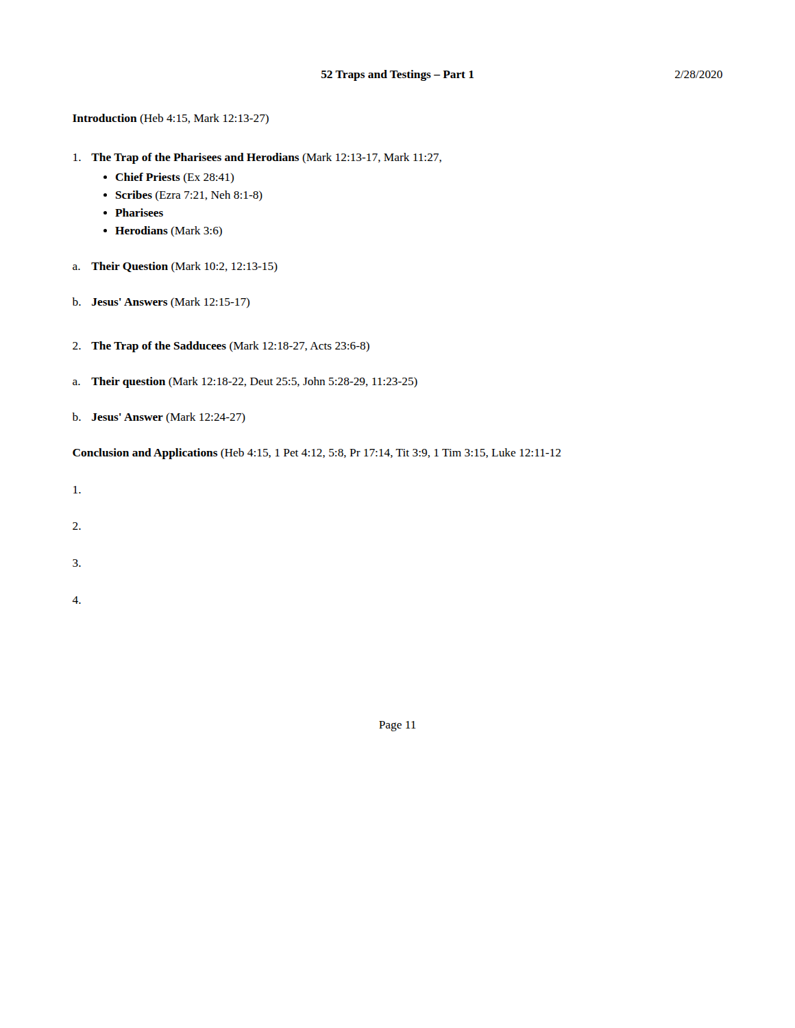52 Traps and Testings – Part 1
2/28/2020
Introduction (Heb 4:15, Mark 12:13-27)
1. The Trap of the Pharisees and Herodians (Mark 12:13-17, Mark 11:27,
Chief Priests (Ex 28:41)
Scribes (Ezra 7:21, Neh 8:1-8)
Pharisees
Herodians (Mark 3:6)
a. Their Question (Mark 10:2, 12:13-15)
b. Jesus' Answers (Mark 12:15-17)
2. The Trap of the Sadducees (Mark 12:18-27, Acts 23:6-8)
a. Their question (Mark 12:18-22, Deut 25:5, John 5:28-29, 11:23-25)
b. Jesus' Answer (Mark 12:24-27)
Conclusion and Applications (Heb 4:15, 1 Pet 4:12, 5:8, Pr 17:14, Tit 3:9, 1 Tim 3:15, Luke 12:11-12
1.
2.
3.
4.
Page 11